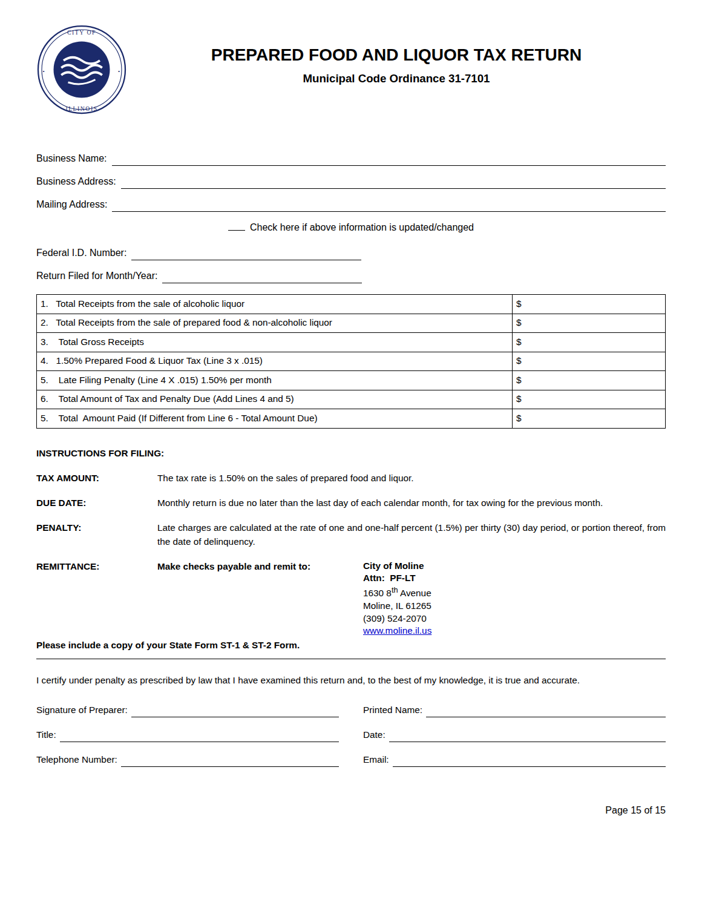CITY OF ILLINOIS • •
PREPARED FOOD AND LIQUOR TAX RETURN
Municipal Code Ordinance 31-7101
Business Name:
Business Address:
Mailing Address:
Check here if above information is updated/changed
Federal I.D. Number:
Return Filed for Month/Year:
| 1. Total Receipts from the sale of alcoholic liquor | $ |
| 2. Total Receipts from the sale of prepared food & non-alcoholic liquor | $ |
| 3. Total Gross Receipts | $ |
| 4. 1.50% Prepared Food & Liquor Tax (Line 3 x .015) | $ |
| 5. Late Filing Penalty (Line 4 X .015) 1.50% per month | $ |
| 6. Total Amount of Tax and Penalty Due (Add Lines 4 and 5) | $ |
| 5. Total Amount Paid (If Different from Line 6 - Total Amount Due) | $ |
INSTRUCTIONS FOR FILING:
TAX AMOUNT:
The tax rate is 1.50% on the sales of prepared food and liquor.
DUE DATE:
Monthly return is due no later than the last day of each calendar month, for tax owing for the previous month.
PENALTY:
Late charges are calculated at the rate of one and one-half percent (1.5%) per thirty (30) day period, or portion thereof, from the date of delinquency.
REMITTANCE:
Make checks payable and remit to:
City of Moline
Attn: PF-LT
1630 8th Avenue
Moline, IL 61265
(309) 524-2070
www.moline.il.us
Please include a copy of your State Form ST-1 & ST-2 Form.
I certify under penalty as prescribed by law that I have examined this return and, to the best of my knowledge, it is true and accurate.
Signature of Preparer:
Printed Name:
Title:
Date:
Telephone Number:
Email:
Page 15 of 15